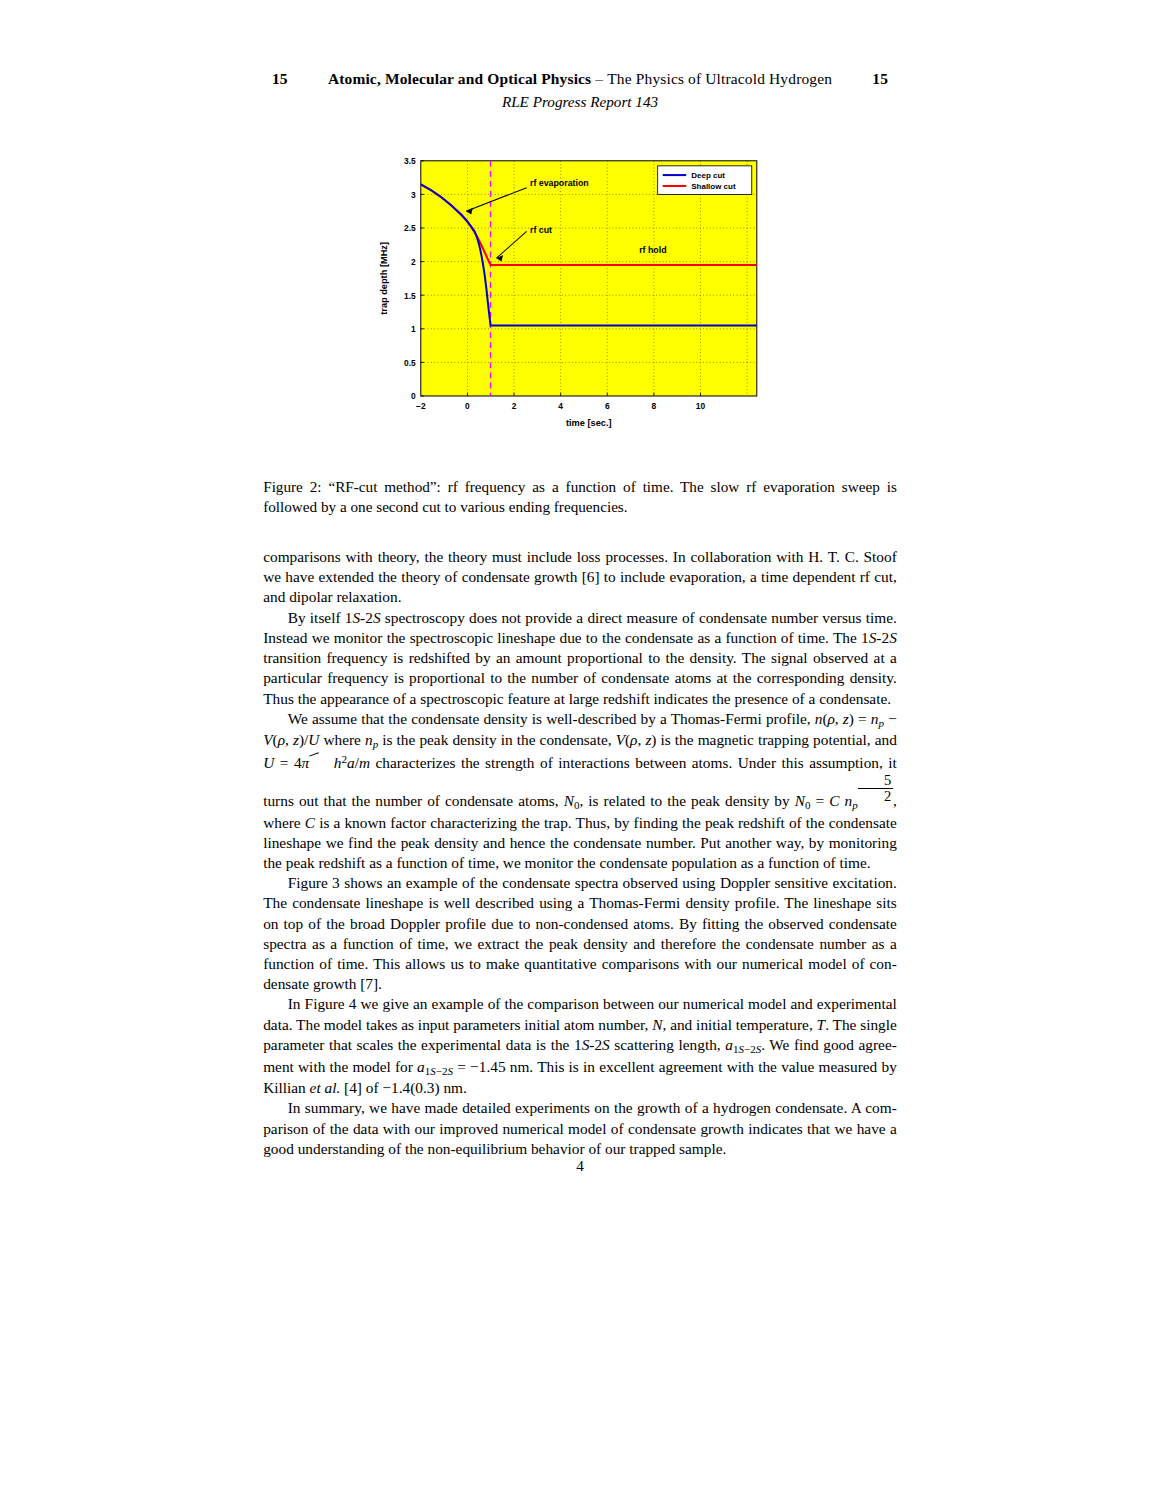15 Atomic, Molecular and Optical Physics – The Physics of Ultracold Hydrogen 15
RLE Progress Report 143
3.5 3 2.5 2 1.5 1 0.5 0 −2 0 2 4 6 8 10 time [sec.] trap depth [MHz] rf evaporation rf cut rf hold Deep cut Shallow cut
Figure 2: “RF-cut method”: rf frequency as a function of time. The slow rf evaporation sweep is followed by a one second cut to various ending frequencies.
comparisons with theory, the theory must include loss processes. In collaboration with H. T. C. Stoof we have extended the theory of condensate growth [6] to include evaporation, a time dependent rf cut, and dipolar relaxation.
By itself 1S-2S spectroscopy does not provide a direct measure of condensate number versus time. Instead we monitor the spectroscopic lineshape due to the condensate as a function of time. The 1S-2S transition frequency is redshifted by an amount proportional to the density. The signal observed at a particular frequency is proportional to the number of condensate atoms at the corresponding density. Thus the appearance of a spectroscopic feature at large redshift indicates the presence of a condensate.
We assume that the condensate density is well-described by a Thomas-Fermi profile, n(ρ, z) = np − V(ρ, z)/U where np is the peak density in the condensate, V(ρ, z) is the magnetic trapping potential, and U = 4πh 2 a/m characterizes the strength of interactions between atoms. Under this assumption, it turns out that the number of condensate atoms, N 0, is related to the peak density by N 0 = C np 52, where C is a known factor characterizing the trap. Thus, by finding the peak redshift of the condensate lineshape we find the peak density and hence the condensate number. Put another way, by monitoring the peak redshift as a function of time, we monitor the condensate population as a function of time.
Figure 3 shows an example of the condensate spectra observed using Doppler sensitive excitation. The condensate lineshape is well described using a Thomas-Fermi density profile. The lineshape sits on top of the broad Doppler profile due to non-condensed atoms. By fitting the observed condensate spectra as a function of time, we extract the peak density and therefore the condensate number as a function of time. This allows us to make quantitative comparisons with our numerical model of condensate growth [7].
In Figure 4 we give an example of the comparison between our numerical model and experimental data. The model takes as input parameters initial atom number, N, and initial temperature, T. The single parameter that scales the experimental data is the 1S-2S scattering length, a 1S−2S. We find good agreement with the model for a 1S−2S = −1.45 nm. This is in excellent agreement with the value measured by Killian et al. [4] of −1.4(0.3) nm.
In summary, we have made detailed experiments on the growth of a hydrogen condensate. A comparison of the data with our improved numerical model of condensate growth indicates that we have a good understanding of the non-equilibrium behavior of our trapped sample.
4